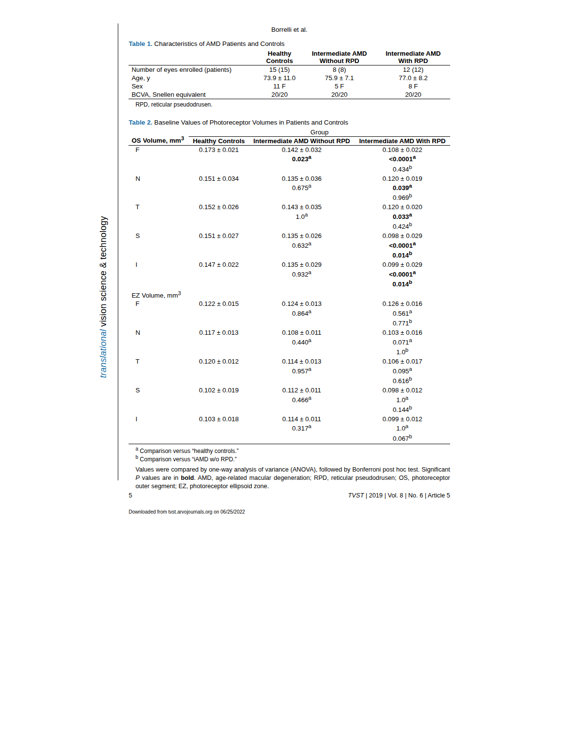translational vision science & technology
Borrelli et al.
Table 1. Characteristics of AMD Patients and Controls
| | Healthy Controls | Intermediate AMD Without RPD | Intermediate AMD With RPD |
| --- | --- | --- | --- |
| Number of eyes enrolled (patients) | 15 (15) | 8 (8) | 12 (12) |
| Age, y | 73.9 ± 11.0 | 75.9 ± 7.1 | 77.0 ± 8.2 |
| Sex | 11 F | 5 F | 8 F |
| BCVA, Snellen equivalent | 20/20 | 20/20 | 20/20 |
RPD, reticular pseudodrusen.
Table 2. Baseline Values of Photoreceptor Volumes in Patients and Controls
| OS Volume, mm 3 | Group |
| --- | --- |
| Healthy Controls | Intermediate AMD Without RPD | Intermediate AMD With RPD |
| F | 0.173 ± 0.021 | 0.142 ± 0.032 0.023 a | 0.108 ± 0.022 <0.0001 a 0.434 b |
| N | 0.151 ± 0.034 | 0.135 ± 0.036 0.675 a | 0.120 ± 0.019 0.039 a 0.969 b |
| T | 0.152 ± 0.026 | 0.143 ± 0.035 1.0 a | 0.120 ± 0.020 0.033 a 0.424 b |
| S | 0.151 ± 0.027 | 0.135 ± 0.026 0.632 a | 0.098 ± 0.029 <0.0001 a 0.014 b |
| I | 0.147 ± 0.022 | 0.135 ± 0.029 0.932 a | 0.099 ± 0.029 <0.0001 a 0.014 b |
| EZ Volume, mm 3 |
| F | 0.122 ± 0.015 | 0.124 ± 0.013 0.864 a | 0.126 ± 0.016 0.561 a 0.771 b |
| N | 0.117 ± 0.013 | 0.108 ± 0.011 0.440 a | 0.103 ± 0.016 0.071 a 1.0 b |
| T | 0.120 ± 0.012 | 0.114 ± 0.013 0.957 a | 0.106 ± 0.017 0.095 a 0.616 b |
| S | 0.102 ± 0.019 | 0.112 ± 0.011 0.466 a | 0.098 ± 0.012 1.0 a 0.144 b |
| I | 0.103 ± 0.018 | 0.114 ± 0.011 0.317 a | 0.099 ± 0.012 1.0 a 0.067 b |
a Comparison versus “healthy controls.”
b Comparison versus “iAMD w/o RPD.”
Values were compared by one-way analysis of variance (ANOVA), followed by Bonferroni post hoc test. Significant P values are in bold. AMD, age-related macular degeneration; RPD, reticular pseudodrusen; OS, photoreceptor outer segment; EZ, photoreceptor ellipsoid zone.
5 TVST | 2019 | Vol. 8 | No. 6 | Article 5
Downloaded from tvst.arvojournals.org on 06/25/2022